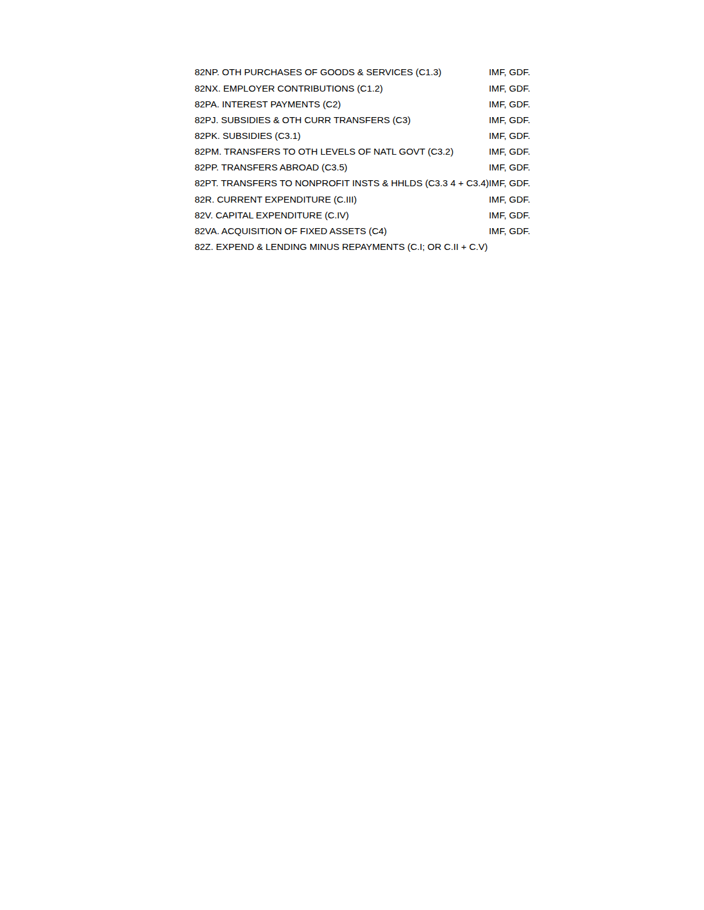| 82NP. OTH PURCHASES OF GOODS & SERVICES (C1.3) | IMF, GDF. |
| 82NX. EMPLOYER CONTRIBUTIONS (C1.2) | IMF, GDF. |
| 82PA. INTEREST PAYMENTS (C2) | IMF, GDF. |
| 82PJ. SUBSIDIES & OTH CURR TRANSFERS (C3) | IMF, GDF. |
| 82PK. SUBSIDIES (C3.1) | IMF, GDF. |
| 82PM. TRANSFERS TO OTH LEVELS OF NATL GOVT (C3.2) | IMF, GDF. |
| 82PP. TRANSFERS ABROAD (C3.5) | IMF, GDF. |
| 82PT. TRANSFERS TO NONPROFIT INSTS & HHLDS (C3.3 4 + C3.4) | IMF, GDF. |
| 82R. CURRENT EXPENDITURE (C.III) | IMF, GDF. |
| 82V. CAPITAL EXPENDITURE (C.IV) | IMF, GDF. |
| 82VA. ACQUISITION OF FIXED ASSETS (C4) | IMF, GDF. |
| 82Z. EXPEND & LENDING MINUS REPAYMENTS (C.I; OR C.II + C.V) | |